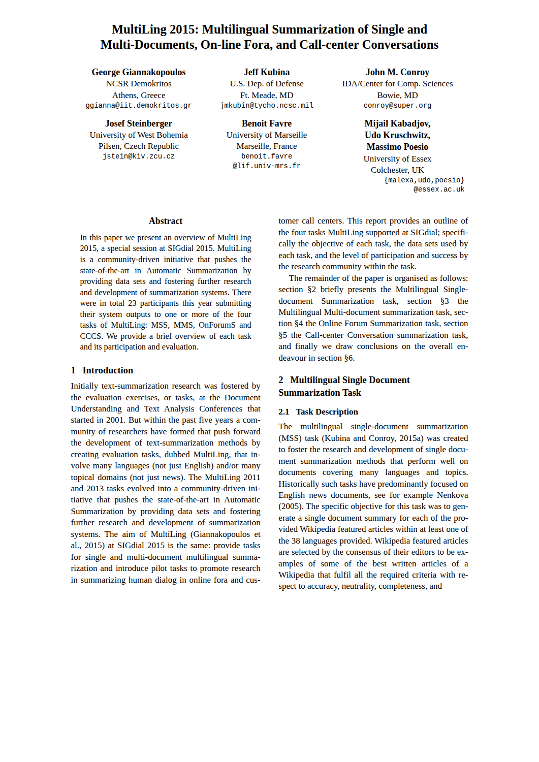MultiLing 2015: Multilingual Summarization of Single and
Multi-Documents, On-line Fora, and Call-center Conversations
| George Giannakopoulos NCSR Demokritos Athens, Greece ggianna@iit.demokritos.gr | Jeff Kubina U.S. Dep. of Defense Ft. Meade, MD jmkubin@tycho.ncsc.mil | John M. Conroy IDA/Center for Comp. Sciences Bowie, MD conroy@super.org |
| Josef Steinberger University of West Bohemia Pilsen, Czech Republic jstein@kiv.zcu.cz | Benoit Favre University of Marseille Marseille, France benoit.favre @lif.univ-mrs.fr | Mijail Kabadjov, Udo Kruschwitz, Massimo Poesio University of Essex Colchester, UK {malexa,udo,poesio} @essex.ac.uk |
Abstract
In this paper we present an overview of MultiLing 2015, a special session at SIGdial 2015. MultiLing is a community-driven initiative that pushes the state-of-the-art in Automatic Summarization by providing data sets and fostering further research and development of summarization systems. There were in total 23 participants this year submitting their system outputs to one or more of the four tasks of MultiLing: MSS, MMS, OnForumS and CCCS. We provide a brief overview of each task and its participation and evaluation.
1 Introduction
Initially text-summarization research was fostered by the evaluation exercises, or tasks, at the Document Understanding and Text Analysis Conferences that started in 2001. But within the past five years a community of researchers have formed that push forward the development of text-summarization methods by creating evaluation tasks, dubbed MultiLing, that involve many languages (not just English) and/or many topical domains (not just news). The MultiLing 2011 and 2013 tasks evolved into a community-driven initiative that pushes the state-of-the-art in Automatic Summarization by providing data sets and fostering further research and development of summarization systems. The aim of MultiLing (Giannakopoulos et al., 2015) at SIGdial 2015 is the same: provide tasks for single and multi-document multilingual summarization and introduce pilot tasks to promote research in summarizing human dialog in online fora and customer call centers. This report provides an outline of the four tasks MultiLing supported at SIGdial; specifically the objective of each task, the data sets used by each task, and the level of participation and success by the research community within the task.
The remainder of the paper is organised as follows: section §2 briefly presents the Multilingual Single-document Summarization task, section §3 the Multilingual Multi-document summarization task, section §4 the Online Forum Summarization task, section §5 the Call-center Conversation summarization task, and finally we draw conclusions on the overall endeavour in section §6.
2 Multilingual Single Document Summarization Task
2.1 Task Description
The multilingual single-document summarization (MSS) task (Kubina and Conroy, 2015a) was created to foster the research and development of single document summarization methods that perform well on documents covering many languages and topics. Historically such tasks have predominantly focused on English news documents, see for example Nenkova (2005). The specific objective for this task was to generate a single document summary for each of the provided Wikipedia featured articles within at least one of the 38 languages provided. Wikipedia featured articles are selected by the consensus of their editors to be examples of some of the best written articles of a Wikipedia that fulfil all the required criteria with respect to accuracy, neutrality, completeness, and